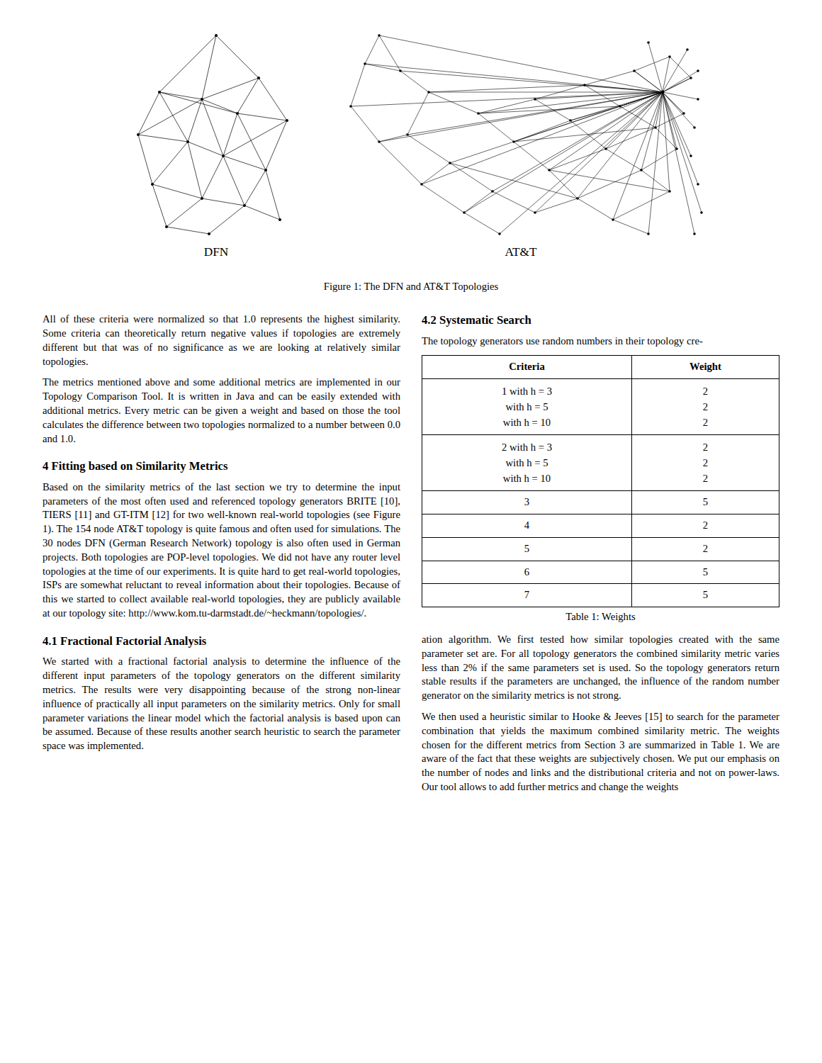DFN
AT&T
Figure 1: The DFN and AT&T Topologies
All of these criteria were normalized so that 1.0 represents the highest similarity. Some criteria can theoretically return negative values if topologies are extremely different but that was of no significance as we are looking at relatively similar topologies.
The metrics mentioned above and some additional metrics are implemented in our Topology Comparison Tool. It is written in Java and can be easily extended with additional metrics. Every metric can be given a weight and based on those the tool calculates the difference between two topologies normalized to a number between 0.0 and 1.0.
4 Fitting based on Similarity Metrics
Based on the similarity metrics of the last section we try to determine the input parameters of the most often used and referenced topology generators BRITE [10], TIERS [11] and GT-ITM [12] for two well-known real-world topologies (see Figure 1). The 154 node AT&T topology is quite famous and often used for simulations. The 30 nodes DFN (German Research Network) topology is also often used in German projects. Both topologies are POP-level topologies. We did not have any router level topologies at the time of our experiments. It is quite hard to get real-world topologies, ISPs are somewhat reluctant to reveal information about their topologies. Because of this we started to collect available real-world topologies, they are publicly available at our topology site: http://www.kom.tu-darmstadt.de/~heckmann/topologies/.
4.1 Fractional Factorial Analysis
We started with a fractional factorial analysis to determine the influence of the different input parameters of the topology generators on the different similarity metrics. The results were very disappointing because of the strong non-linear influence of practically all input parameters on the similarity metrics. Only for small parameter variations the linear model which the factorial analysis is based upon can be assumed. Because of these results another search heuristic to search the parameter space was implemented.
4.2 Systematic Search
The topology generators use random numbers in their topology cre-
| Criteria | Weight |
| --- | --- |
| 1 with h = 3 with h = 5 with h = 10 | 2 2 2 |
| 2 with h = 3 with h = 5 with h = 10 | 2 2 2 |
| 3 | 5 |
| 4 | 2 |
| 5 | 2 |
| 6 | 5 |
| 7 | 5 |
Table 1: Weights
ation algorithm. We first tested how similar topologies created with the same parameter set are. For all topology generators the combined similarity metric varies less than 2% if the same parameters set is used. So the topology generators return stable results if the parameters are unchanged, the influence of the random number generator on the similarity metrics is not strong.
We then used a heuristic similar to Hooke & Jeeves [15] to search for the parameter combination that yields the maximum combined similarity metric. The weights chosen for the different metrics from Section 3 are summarized in Table 1. We are aware of the fact that these weights are subjectively chosen. We put our emphasis on the number of nodes and links and the distributional criteria and not on power-laws. Our tool allows to add further metrics and change the weights